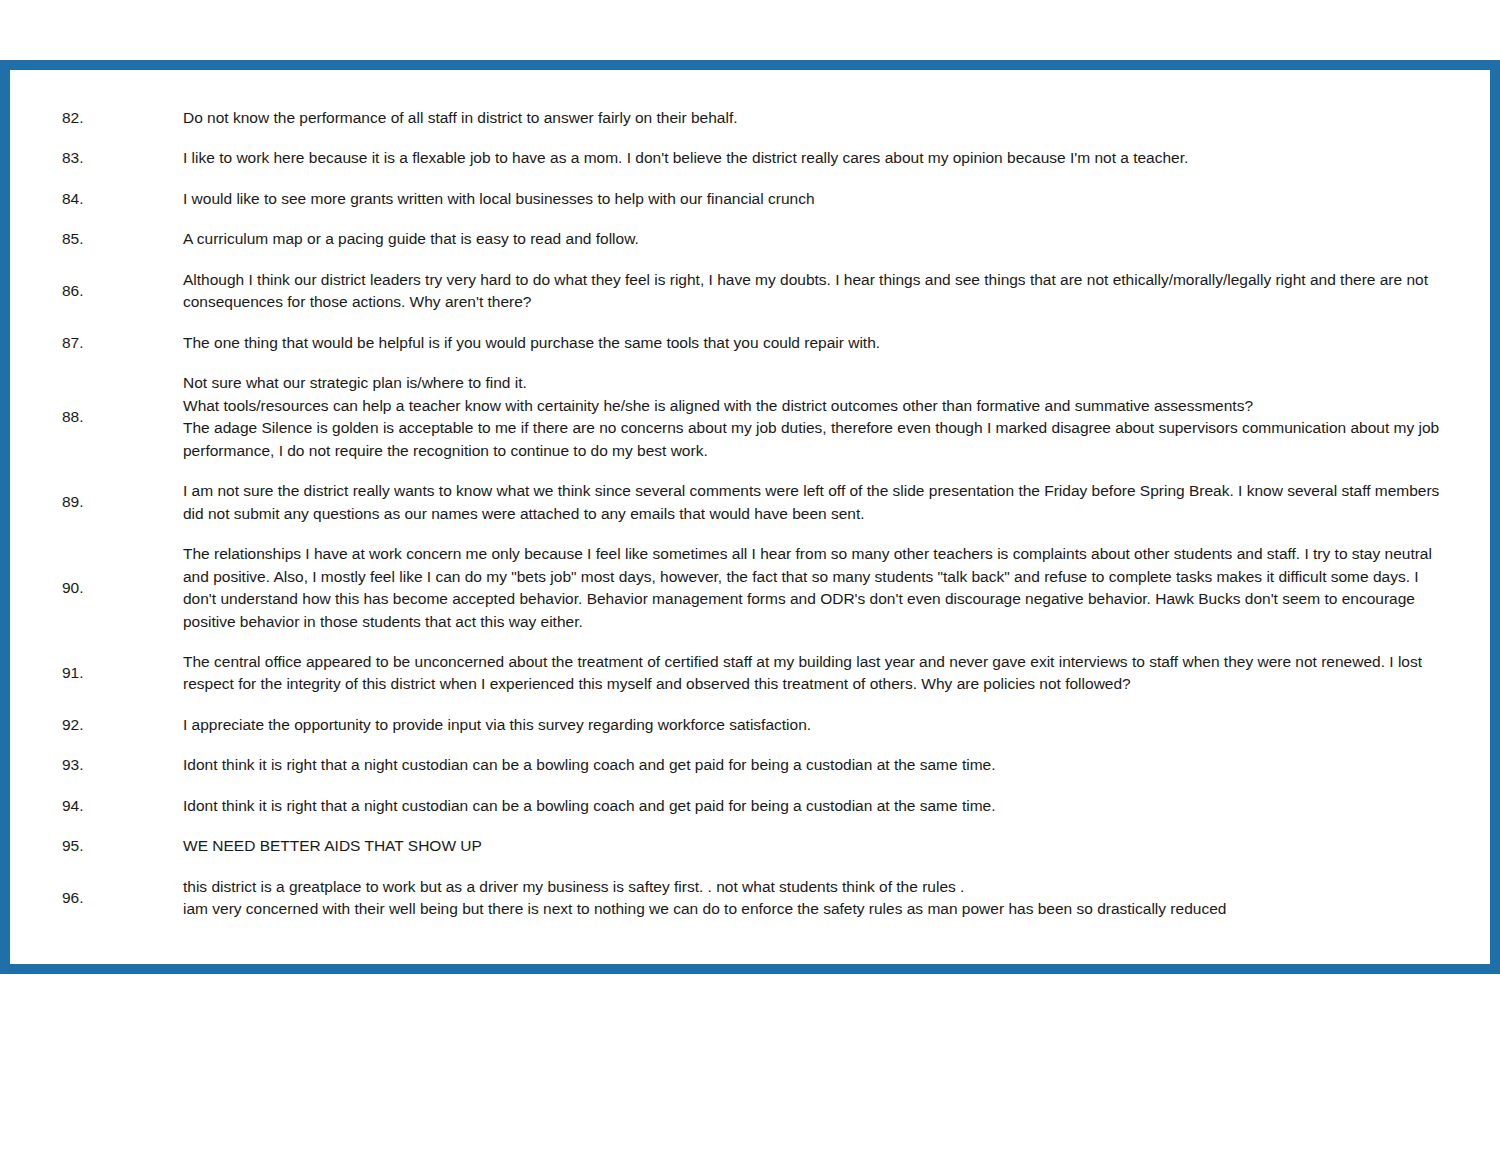| 82. | Do not know the performance of all staff in district to answer fairly on their behalf. |
| 83. | I like to work here because it is a flexable job to have as a mom. I don't believe the district really cares about my opinion because I'm not a teacher. |
| 84. | I would like to see more grants written with local businesses to help with our financial crunch |
| 85. | A curriculum map or a pacing guide that is easy to read and follow. |
| 86. | Although I think our district leaders try very hard to do what they feel is right, I have my doubts. I hear things and see things that are not ethically/morally/legally right and there are not consequences for those actions. Why aren't there? |
| 87. | The one thing that would be helpful is if you would purchase the same tools that you could repair with. |
| 88. | Not sure what our strategic plan is/where to find it. What tools/resources can help a teacher know with certainity he/she is aligned with the district outcomes other than formative and summative assessments? The adage Silence is golden is acceptable to me if there are no concerns about my job duties, therefore even though I marked disagree about supervisors communication about my job performance, I do not require the recognition to continue to do my best work. |
| 89. | I am not sure the district really wants to know what we think since several comments were left off of the slide presentation the Friday before Spring Break. I know several staff members did not submit any questions as our names were attached to any emails that would have been sent. |
| 90. | The relationships I have at work concern me only because I feel like sometimes all I hear from so many other teachers is complaints about other students and staff. I try to stay neutral and positive. Also, I mostly feel like I can do my "bets job" most days, however, the fact that so many students "talk back" and refuse to complete tasks makes it difficult some days. I don't understand how this has become accepted behavior. Behavior management forms and ODR's don't even discourage negative behavior. Hawk Bucks don't seem to encourage positive behavior in those students that act this way either. |
| 91. | The central office appeared to be unconcerned about the treatment of certified staff at my building last year and never gave exit interviews to staff when they were not renewed. I lost respect for the integrity of this district when I experienced this myself and observed this treatment of others. Why are policies not followed? |
| 92. | I appreciate the opportunity to provide input via this survey regarding workforce satisfaction. |
| 93. | Idont think it is right that a night custodian can be a bowling coach and get paid for being a custodian at the same time. |
| 94. | Idont think it is right that a night custodian can be a bowling coach and get paid for being a custodian at the same time. |
| 95. | WE NEED BETTER AIDS THAT SHOW UP |
| 96. | this district is a greatplace to work but as a driver my business is saftey first. . not what students think of the rules . iam very concerned with their well being but there is next to nothing we can do to enforce the safety rules as man power has been so drastically reduced |